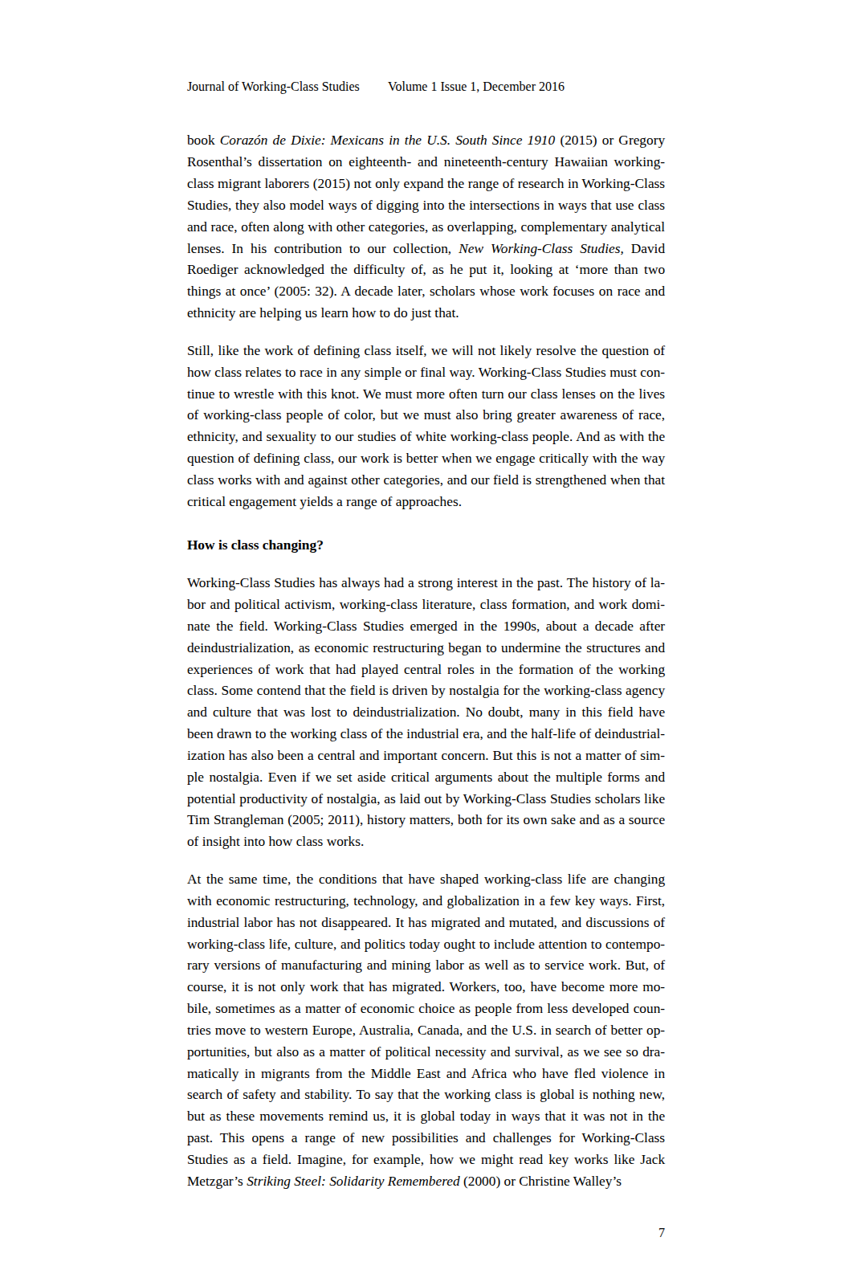Journal of Working-Class Studies Volume 1 Issue 1, December 2016
book Corazón de Dixie: Mexicans in the U.S. South Since 1910 (2015) or Gregory Rosenthal’s dissertation on eighteenth- and nineteenth-century Hawaiian working-class migrant laborers (2015) not only expand the range of research in Working-Class Studies, they also model ways of digging into the intersections in ways that use class and race, often along with other categories, as overlapping, complementary analytical lenses. In his contribution to our collection, New Working-Class Studies, David Roediger acknowledged the difficulty of, as he put it, looking at ‘more than two things at once’ (2005: 32). A decade later, scholars whose work focuses on race and ethnicity are helping us learn how to do just that.
Still, like the work of defining class itself, we will not likely resolve the question of how class relates to race in any simple or final way. Working-Class Studies must continue to wrestle with this knot. We must more often turn our class lenses on the lives of working-class people of color, but we must also bring greater awareness of race, ethnicity, and sexuality to our studies of white working-class people. And as with the question of defining class, our work is better when we engage critically with the way class works with and against other categories, and our field is strengthened when that critical engagement yields a range of approaches.
How is class changing?
Working-Class Studies has always had a strong interest in the past. The history of labor and political activism, working-class literature, class formation, and work dominate the field. Working-Class Studies emerged in the 1990s, about a decade after deindustrialization, as economic restructuring began to undermine the structures and experiences of work that had played central roles in the formation of the working class. Some contend that the field is driven by nostalgia for the working-class agency and culture that was lost to deindustrialization. No doubt, many in this field have been drawn to the working class of the industrial era, and the half-life of deindustrialization has also been a central and important concern. But this is not a matter of simple nostalgia. Even if we set aside critical arguments about the multiple forms and potential productivity of nostalgia, as laid out by Working-Class Studies scholars like Tim Strangleman (2005; 2011), history matters, both for its own sake and as a source of insight into how class works.
At the same time, the conditions that have shaped working-class life are changing with economic restructuring, technology, and globalization in a few key ways. First, industrial labor has not disappeared. It has migrated and mutated, and discussions of working-class life, culture, and politics today ought to include attention to contemporary versions of manufacturing and mining labor as well as to service work. But, of course, it is not only work that has migrated. Workers, too, have become more mobile, sometimes as a matter of economic choice as people from less developed countries move to western Europe, Australia, Canada, and the U.S. in search of better opportunities, but also as a matter of political necessity and survival, as we see so dramatically in migrants from the Middle East and Africa who have fled violence in search of safety and stability. To say that the working class is global is nothing new, but as these movements remind us, it is global today in ways that it was not in the past. This opens a range of new possibilities and challenges for Working-Class Studies as a field. Imagine, for example, how we might read key works like Jack Metzgar’s Striking Steel: Solidarity Remembered (2000) or Christine Walley’s
7